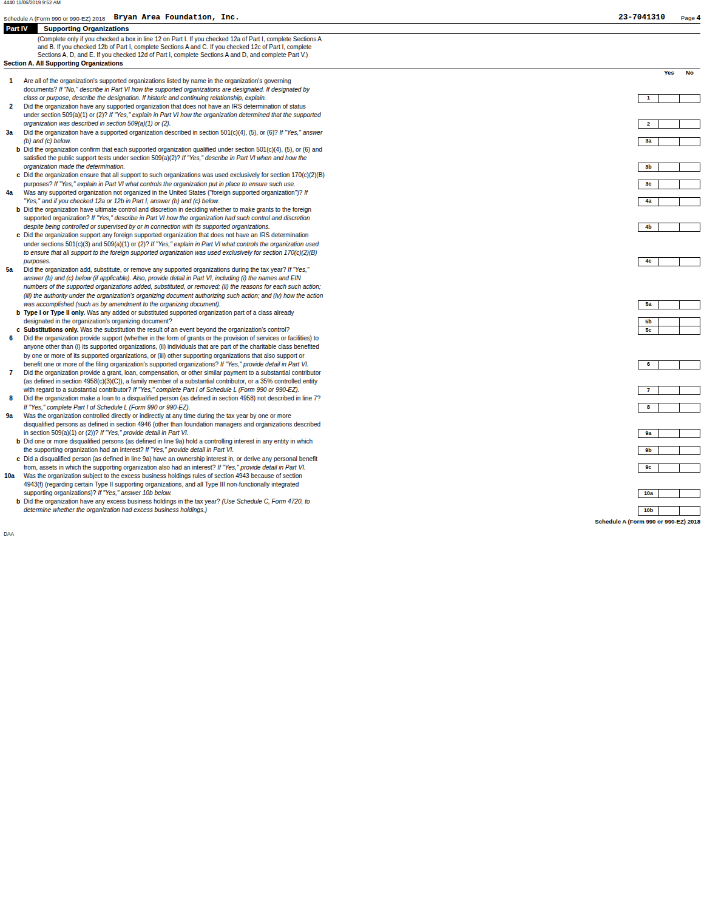4440 11/06/2019 9:52 AM
Schedule A (Form 990 or 990-EZ) 2018
Bryan Area Foundation, Inc.
23-7041310
Page 4
Part IV
Supporting Organizations
(Complete only if you checked a box in line 12 on Part I. If you checked 12a of Part I, complete Sections A
and B. If you checked 12b of Part I, complete Sections A and C. If you checked 12c of Part I, complete
Sections A, D, and E. If you checked 12d of Part I, complete Sections A and D, and complete Part V.)
Section A. All Supporting Organizations
| | | | | Yes | No |
| 1 | | Are all of the organization's supported organizations listed by name in the organization's governing | | | |
| | | documents? If "No," describe in Part VI how the supported organizations are designated. If designated by | | | |
| | | class or purpose, describe the designation. If historic and continuing relationship, explain. | 1 | | |
| 2 | | Did the organization have any supported organization that does not have an IRS determination of status | | | |
| | | under section 509(a)(1) or (2)? If "Yes," explain in Part VI how the organization determined that the supported | | | |
| | | organization was described in section 509(a)(1) or (2). | 2 | | |
| 3a | | Did the organization have a supported organization described in section 501(c)(4), (5), or (6)? If "Yes," answer | | | |
| | | (b) and (c) below. | 3a | | |
| | b | Did the organization confirm that each supported organization qualified under section 501(c)(4), (5), or (6) and | | | |
| | | satisfied the public support tests under section 509(a)(2)? If "Yes," describe in Part VI when and how the | | | |
| | | organization made the determination. | 3b | | |
| | c | Did the organization ensure that all support to such organizations was used exclusively for section 170(c)(2)(B) | | | |
| | | purposes? If "Yes," explain in Part VI what controls the organization put in place to ensure such use. | 3c | | |
| 4a | | Was any supported organization not organized in the United States ("foreign supported organization")? If | | | |
| | | "Yes," and if you checked 12a or 12b in Part I, answer (b) and (c) below. | 4a | | |
| | b | Did the organization have ultimate control and discretion in deciding whether to make grants to the foreign | | | |
| | | supported organization? If "Yes," describe in Part VI how the organization had such control and discretion | | | |
| | | despite being controlled or supervised by or in connection with its supported organizations. | 4b | | |
| | c | Did the organization support any foreign supported organization that does not have an IRS determination | | | |
| | | under sections 501(c)(3) and 509(a)(1) or (2)? If "Yes," explain in Part VI what controls the organization used | | | |
| | | to ensure that all support to the foreign supported organization was used exclusively for section 170(c)(2)(B) | | | |
| | | purposes. | 4c | | |
| 5a | | Did the organization add, substitute, or remove any supported organizations during the tax year? If "Yes," | | | |
| | | answer (b) and (c) below (if applicable). Also, provide detail in Part VI, including (i) the names and EIN | | | |
| | | numbers of the supported organizations added, substituted, or removed; (ii) the reasons for each such action; | | | |
| | | (iii) the authority under the organization's organizing document authorizing such action; and (iv) how the action | | | |
| | | was accomplished (such as by amendment to the organizing document). | 5a | | |
| | b | Type I or Type II only. Was any added or substituted supported organization part of a class already | | | |
| | | designated in the organization's organizing document? | 5b | | |
| | c | Substitutions only. Was the substitution the result of an event beyond the organization's control? | 5c | | |
| 6 | | Did the organization provide support (whether in the form of grants or the provision of services or facilities) to | | | |
| | | anyone other than (i) its supported organizations, (ii) individuals that are part of the charitable class benefited | | | |
| | | by one or more of its supported organizations, or (iii) other supporting organizations that also support or | | | |
| | | benefit one or more of the filing organization's supported organizations? If "Yes," provide detail in Part VI. | 6 | | |
| 7 | | Did the organization provide a grant, loan, compensation, or other similar payment to a substantial contributor | | | |
| | | (as defined in section 4958(c)(3)(C)), a family member of a substantial contributor, or a 35% controlled entity | | | |
| | | with regard to a substantial contributor? If "Yes," complete Part I of Schedule L (Form 990 or 990-EZ). | 7 | | |
| 8 | | Did the organization make a loan to a disqualified person (as defined in section 4958) not described in line 7? | | | |
| | | If "Yes," complete Part I of Schedule L (Form 990 or 990-EZ). | 8 | | |
| 9a | | Was the organization controlled directly or indirectly at any time during the tax year by one or more | | | |
| | | disqualified persons as defined in section 4946 (other than foundation managers and organizations described | | | |
| | | in section 509(a)(1) or (2))? If "Yes," provide detail in Part VI. | 9a | | |
| | b | Did one or more disqualified persons (as defined in line 9a) hold a controlling interest in any entity in which | | | |
| | | the supporting organization had an interest? If "Yes," provide detail in Part VI. | 9b | | |
| | c | Did a disqualified person (as defined in line 9a) have an ownership interest in, or derive any personal benefit | | | |
| | | from, assets in which the supporting organization also had an interest? If "Yes," provide detail in Part VI. | 9c | | |
| 10a | | Was the organization subject to the excess business holdings rules of section 4943 because of section | | | |
| | | 4943(f) (regarding certain Type II supporting organizations, and all Type III non-functionally integrated | | | |
| | | supporting organizations)? If "Yes," answer 10b below. | 10a | | |
| | b | Did the organization have any excess business holdings in the tax year? (Use Schedule C, Form 4720, to | | | |
| | | determine whether the organization had excess business holdings.) | 10b | | |
Schedule A (Form 990 or 990-EZ) 2018
DAA